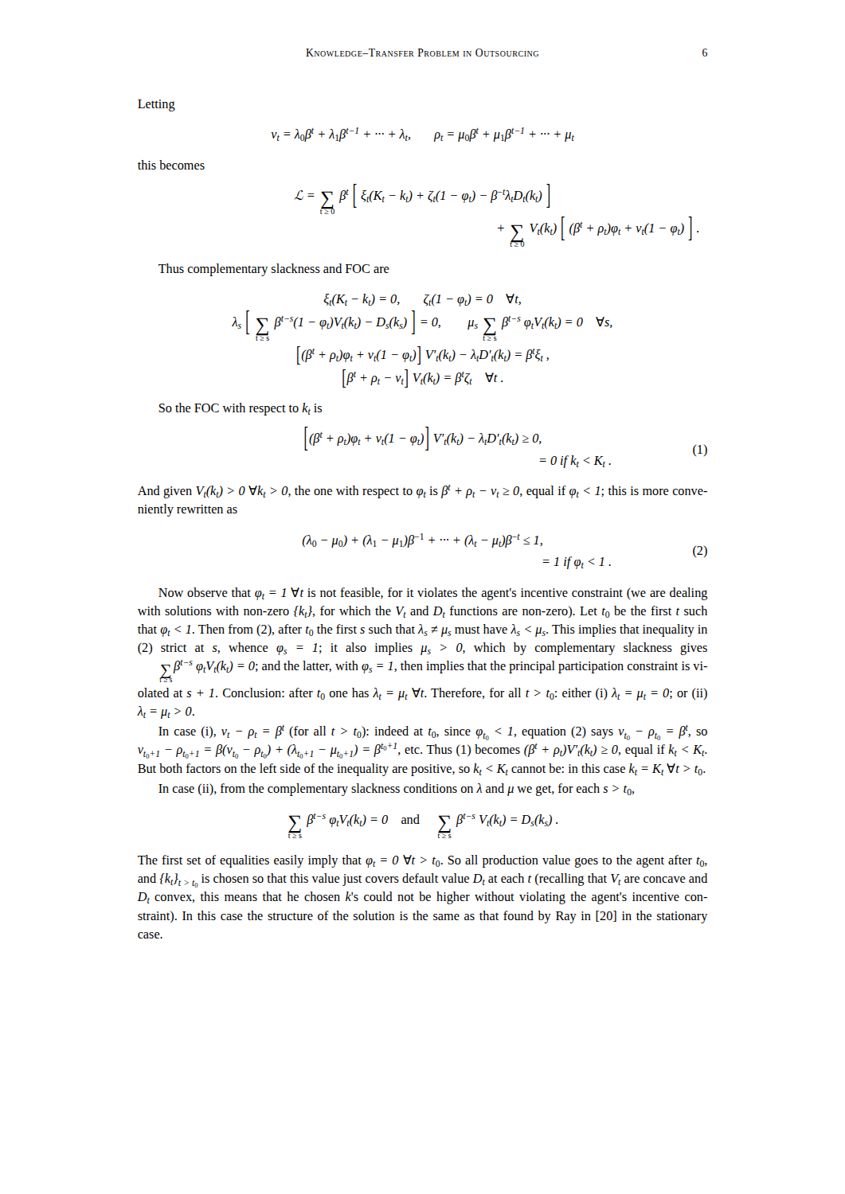Knowledge–Transfer Problem in Outsourcing 6
Letting
νt = λ0βt + λ1βt−1 + ··· + λt, ρt = μ0βt + μ1βt−1 + ··· + μt
this becomes
ℒ = ∑t ≥ 0 βt [ ξt(Kt − kt) + ζt(1 − φt) − β−tλtDt(kt) ]
+ ∑t ≥ 0 Vt(kt) [ (βt + ρt)φt + νt(1 − φt) ] .
Thus complementary slackness and FOC are
ξt(Kt − kt) = 0, ζt(1 − φt) = 0 ∀t,
λs [ ∑t ≥ s βt−s(1 − φt)Vt(kt) − Ds(ks) ] = 0, μs ∑t ≥ s βt−s φtVt(kt) = 0 ∀s,
[(βt + ρt)φt + νt(1 − φt)] V′t(kt) − λtD′t(kt) = βtξt ,
[βt + ρt − νt] Vt(kt) = βtζt ∀t .
So the FOC with respect to kt is
(1) [(βt + ρt)φt + νt(1 − φt)] V′t(kt) − λtD′t(kt) ≥ 0, = 0 if kt < Kt . (1)
And given Vt(kt) > 0 ∀kt > 0, the one with respect to φt is βt + ρt − νt ≥ 0, equal if φt < 1; this is more conveniently rewritten as
(2) (λ0 − μ0) + (λ1 − μ1)β−1 + ··· + (λt − μt)β−t ≤ 1, = 1 if φt < 1 . (2)
Now observe that φt = 1 ∀t is not feasible, for it violates the agent's incentive constraint (we are dealing with solutions with non-zero {kt}, for which the Vt and Dt functions are non-zero). Let t0 be the first t such that φt < 1. Then from (2), after t0 the first s such that λs ≠ μs must have λs < μs. This implies that inequality in (2) strict at s, whence φs = 1; it also implies μs > 0, which by complementary slackness gives ∑t ≥ sβt−s φtVt(kt) = 0; and the latter, with φs = 1, then implies that the principal participation constraint is violated at s + 1. Conclusion: after t0 one has λt = μt ∀t. Therefore, for all t > t0: either (i) λt = μt = 0; or (ii) λt = μt > 0.
In case (i), νt − ρt = βt (for all t > t0): indeed at t0, since φt0 < 1, equation (2) says νt0 − ρt0 = βt, so νt0+1 − ρt0+1 = β(νt0 − ρt0) + (λt0+1 − μt0+1) = βt0+1, etc. Thus (1) becomes (βt + ρt)V′t(kt) ≥ 0, equal if kt < Kt. But both factors on the left side of the inequality are positive, so kt < Kt cannot be: in this case kt = Kt ∀t > t0.
In case (ii), from the complementary slackness conditions on λ and μ we get, for each s > t0,
∑t ≥ s βt−s φtVt(kt) = 0 and ∑t ≥ s βt−s Vt(kt) = Ds(ks) .
The first set of equalities easily imply that φt = 0 ∀t > t0. So all production value goes to the agent after t0, and {kt}t > t0 is chosen so that this value just covers default value Dt at each t (recalling that Vt are concave and Dt convex, this means that he chosen k's could not be higher without violating the agent's incentive constraint). In this case the structure of the solution is the same as that found by Ray in [20] in the stationary case.